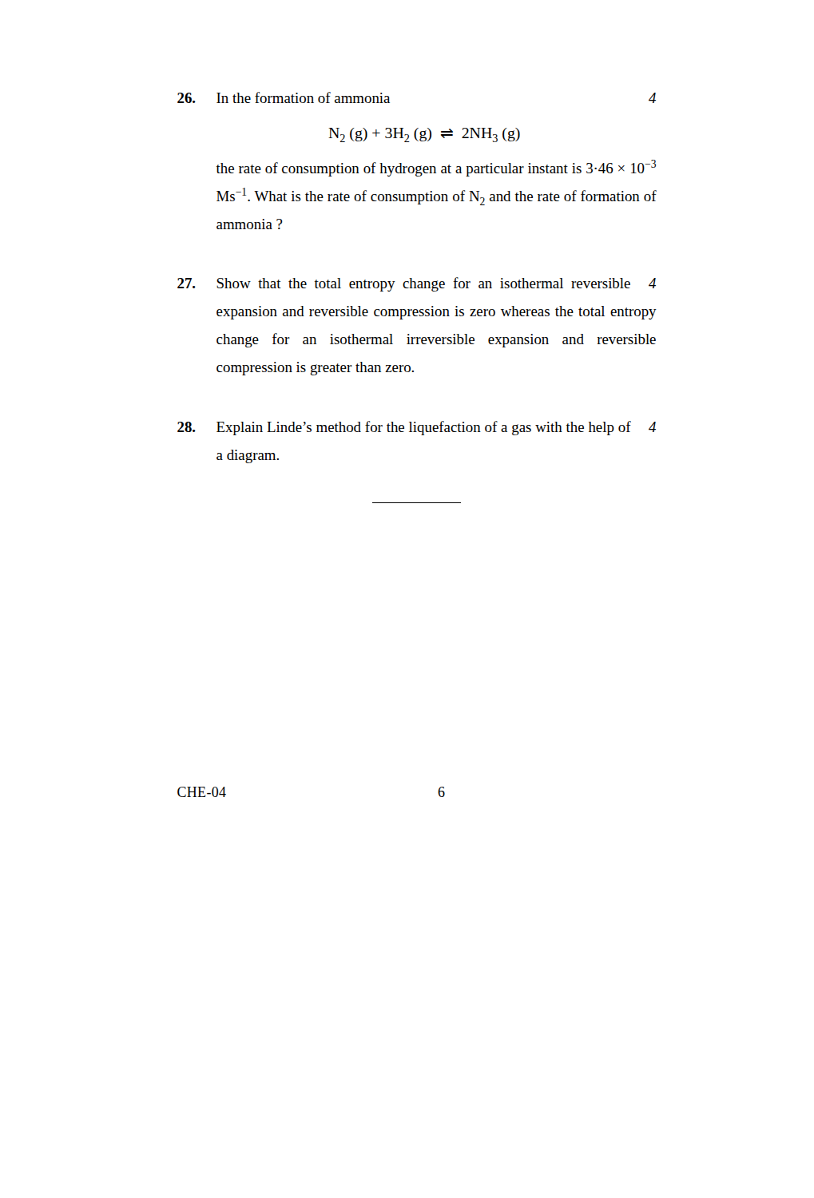26. 4 In the formation of ammonia N2 (g) + 3H2 (g) ⇌ 2NH3 (g) the rate of consumption of hydrogen at a particular instant is 3·46 × 10−3 Ms−1. What is the rate of consumption of N2 and the rate of formation of ammonia ?
27. 4 Show that the total entropy change for an isothermal reversible expansion and reversible compression is zero whereas the total entropy change for an isothermal irreversible expansion and reversible compression is greater than zero.
28. 4 Explain Linde’s method for the liquefaction of a gas with the help of a diagram.
CHE-04
6